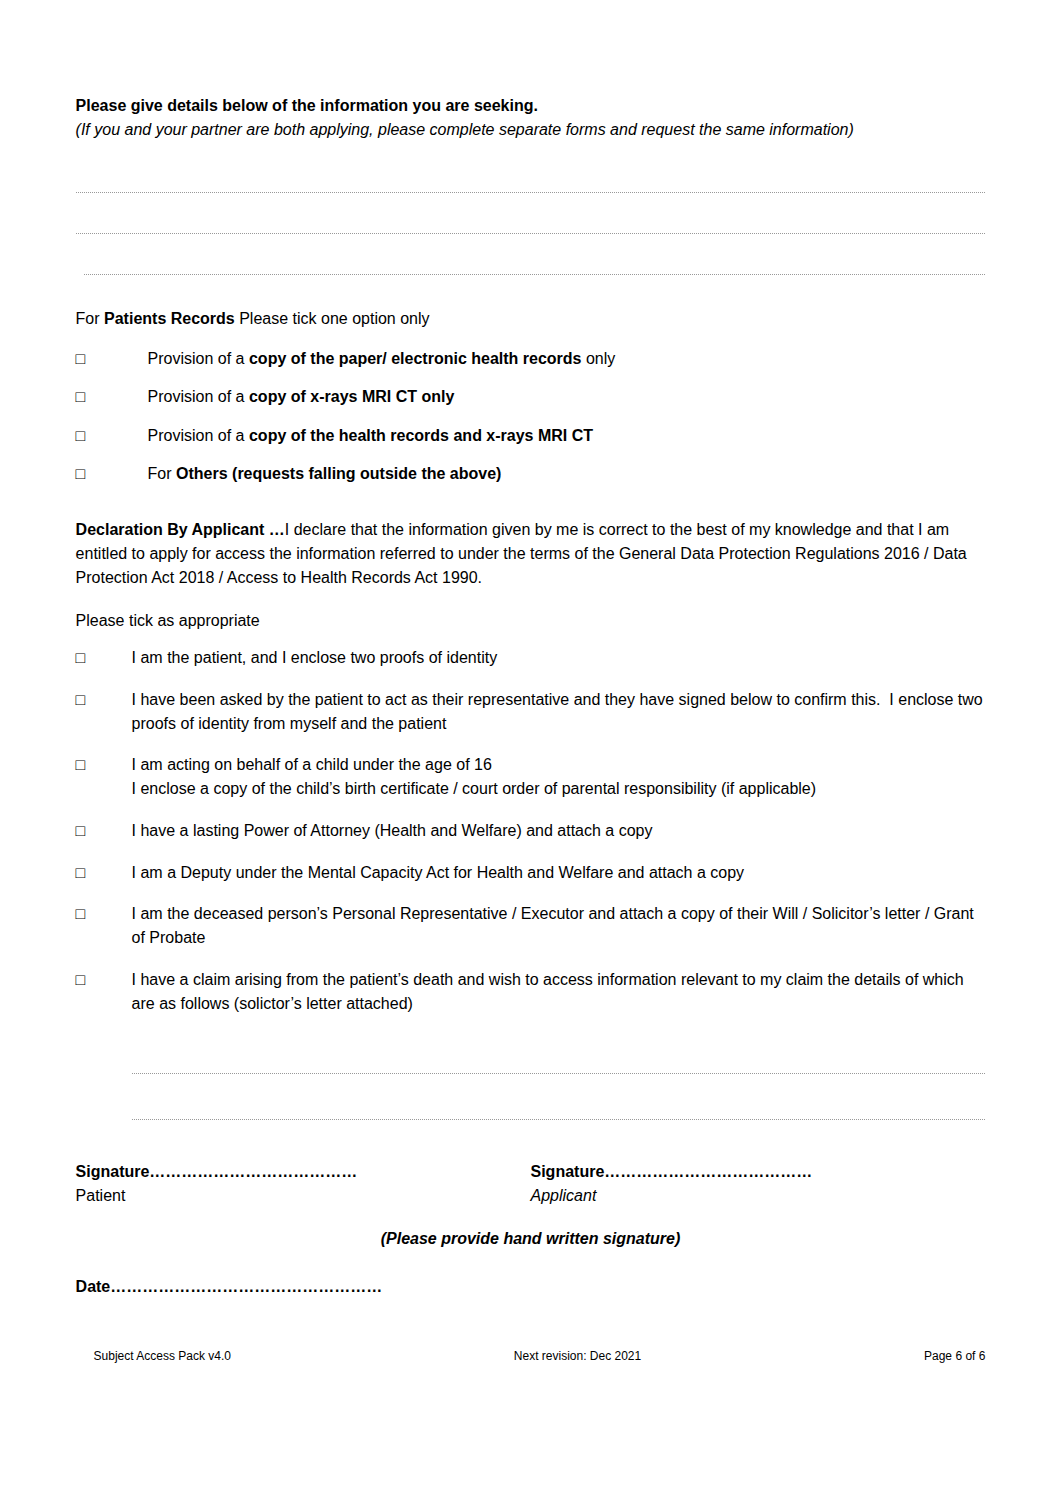Please give details below of the information you are seeking.
(If you and your partner are both applying, please complete separate forms and request the same information)
For Patients Records Please tick one option only
□Provision of a copy of the paper/ electronic health records only
□Provision of a copy of x-rays MRI CT only
□Provision of a copy of the health records and x-rays MRI CT
□For Others (requests falling outside the above)
Declaration By Applicant …I declare that the information given by me is correct to the best of my knowledge and that I am entitled to apply for access the information referred to under the terms of the General Data Protection Regulations 2016 / Data Protection Act 2018 / Access to Health Records Act 1990.
Please tick as appropriate
□I am the patient, and I enclose two proofs of identity
□I have been asked by the patient to act as their representative and they have signed below to confirm this. I enclose two proofs of identity from myself and the patient
□I am acting on behalf of a child under the age of 16I enclose a copy of the child’s birth certificate / court order of parental responsibility (if applicable)
□I have a lasting Power of Attorney (Health and Welfare) and attach a copy
□I am a Deputy under the Mental Capacity Act for Health and Welfare and attach a copy
□I am the deceased person’s Personal Representative / Executor and attach a copy of their Will / Solicitor’s letter / Grant of Probate
□I have a claim arising from the patient’s death and wish to access information relevant to my claim the details of which are as follows (solictor’s letter attached)
Signature…………………………………
Patient
Signature…………………………………
Applicant
(Please provide hand written signature)
Date……………………………………………
Subject Access Pack v4.0 Next revision: Dec 2021 Page 6 of 6